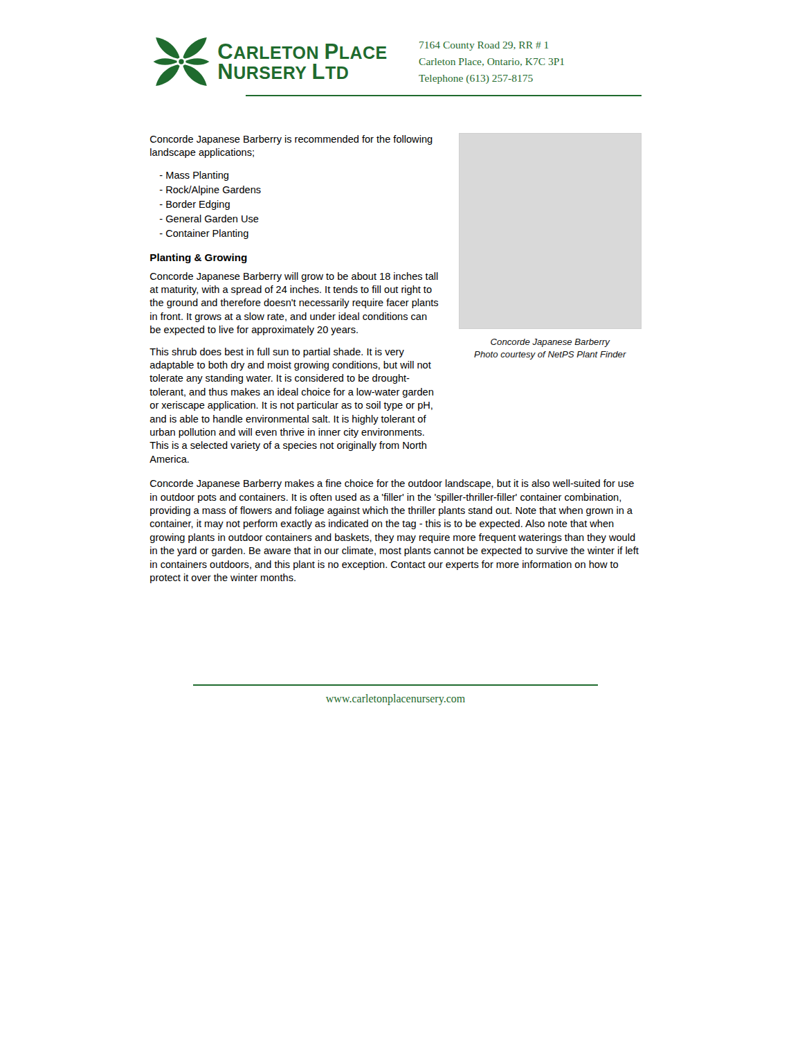CARLETON PLACE
NURSERY LTD
7164 County Road 29, RR # 1
Carleton Place, Ontario, K7C 3P1
Telephone (613) 257-8175
Concorde Japanese Barberry is recommended for the following landscape applications;
Mass Planting
Rock/Alpine Gardens
Border Edging
General Garden Use
Container Planting
Planting & Growing
Concorde Japanese Barberry will grow to be about 18 inches tall at maturity, with a spread of 24 inches. It tends to fill out right to the ground and therefore doesn't necessarily require facer plants in front. It grows at a slow rate, and under ideal conditions can be expected to live for approximately 20 years.
This shrub does best in full sun to partial shade. It is very adaptable to both dry and moist growing conditions, but will not tolerate any standing water. It is considered to be drought-tolerant, and thus makes an ideal choice for a low-water garden or xeriscape application. It is not particular as to soil type or pH, and is able to handle environmental salt. It is highly tolerant of urban pollution and will even thrive in inner city environments. This is a selected variety of a species not originally from North America.
Concorde Japanese Barberry
Photo courtesy of NetPS Plant Finder
Concorde Japanese Barberry makes a fine choice for the outdoor landscape, but it is also well-suited for use in outdoor pots and containers. It is often used as a 'filler' in the 'spiller-thriller-filler' container combination, providing a mass of flowers and foliage against which the thriller plants stand out. Note that when grown in a container, it may not perform exactly as indicated on the tag - this is to be expected. Also note that when growing plants in outdoor containers and baskets, they may require more frequent waterings than they would in the yard or garden. Be aware that in our climate, most plants cannot be expected to survive the winter if left in containers outdoors, and this plant is no exception. Contact our experts for more information on how to protect it over the winter months.
www.carletonplacenursery.com